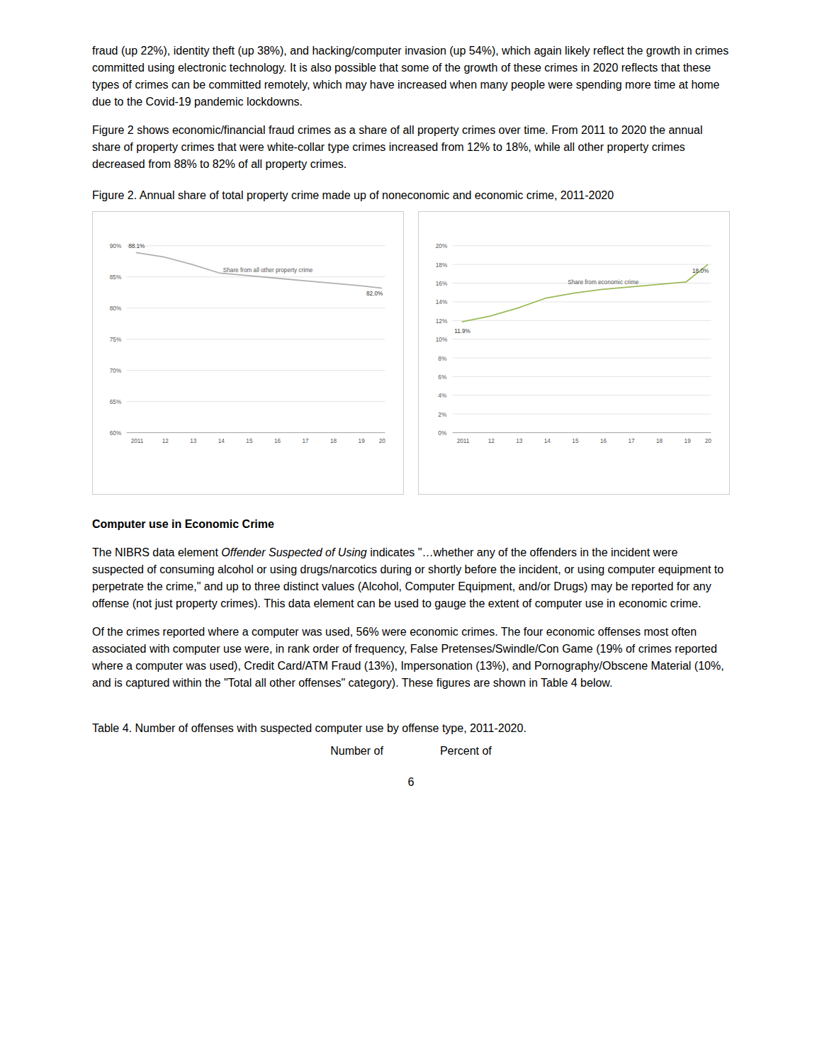fraud (up 22%), identity theft (up 38%), and hacking/computer invasion (up 54%), which again likely reflect the growth in crimes committed using electronic technology. It is also possible that some of the growth of these crimes in 2020 reflects that these types of crimes can be committed remotely, which may have increased when many people were spending more time at home due to the Covid-19 pandemic lockdowns.
Figure 2 shows economic/financial fraud crimes as a share of all property crimes over time. From 2011 to 2020 the annual share of property crimes that were white-collar type crimes increased from 12% to 18%, while all other property crimes decreased from 88% to 82% of all property crimes.
Figure 2. Annual share of total property crime made up of noneconomic and economic crime, 2011-2020
90% 85% 80% 75% 70% 65% 60% 88.1% 82.0% Share from all other property crime 2011 12 13 14 15 16 17 18 19 20
20% 18% 16% 14% 12% 10% 8% 6% 4% 2% 0% 11.9% 18.0% Share from economic crime 2011 12 13 14 15 16 17 18 19 20
Computer use in Economic Crime
The NIBRS data element Offender Suspected of Using indicates "…whether any of the offenders in the incident were suspected of consuming alcohol or using drugs/narcotics during or shortly before the incident, or using computer equipment to perpetrate the crime," and up to three distinct values (Alcohol, Computer Equipment, and/or Drugs) may be reported for any offense (not just property crimes). This data element can be used to gauge the extent of computer use in economic crime.
Of the crimes reported where a computer was used, 56% were economic crimes. The four economic offenses most often associated with computer use were, in rank order of frequency, False Pretenses/Swindle/Con Game (19% of crimes reported where a computer was used), Credit Card/ATM Fraud (13%), Impersonation (13%), and Pornography/Obscene Material (10%, and is captured within the "Total all other offenses" category). These figures are shown in Table 4 below.
Table 4. Number of offenses with suspected computer use by offense type, 2011-2020.
Number of Percent of
6